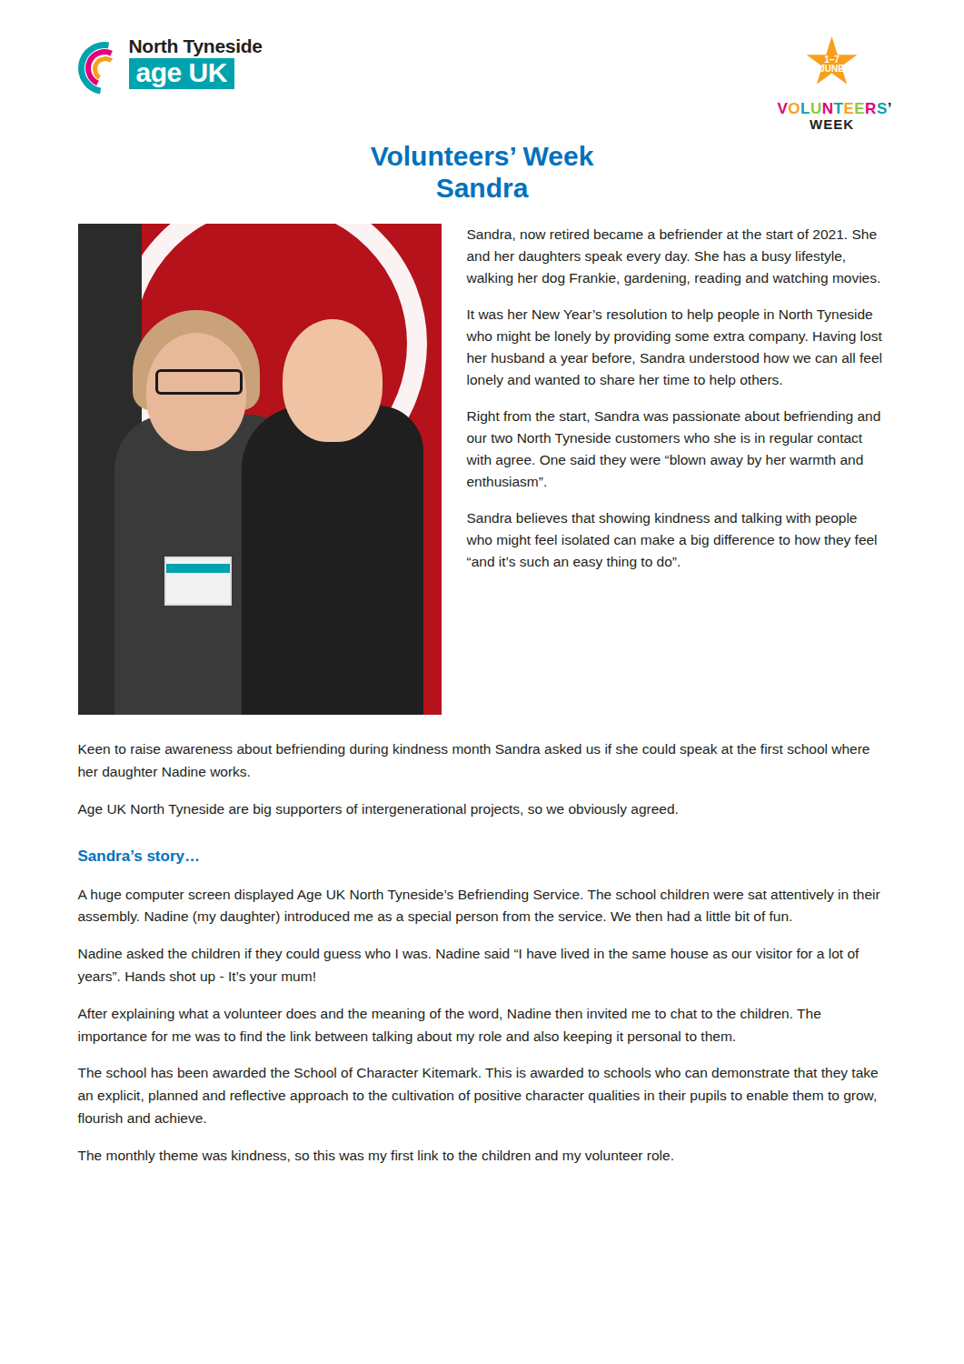North Tyneside
age UK
1–7
JUNE
VOLUNTEERS’ WEEK
Volunteers’ WeekSandra
Sandra, now retired became a befriender at the start of 2021. She and her daughters speak every day. She has a busy lifestyle, walking her dog Frankie, gardening, reading and watching movies.
It was her New Year’s resolution to help people in North Tyneside who might be lonely by providing some extra company. Having lost her husband a year before, Sandra understood how we can all feel lonely and wanted to share her time to help others.
Right from the start, Sandra was passionate about befriending and our two North Tyneside customers who she is in regular contact with agree. One said they were “blown away by her warmth and enthusiasm”.
Sandra believes that showing kindness and talking with people who might feel isolated can make a big difference to how they feel “and it’s such an easy thing to do”.
Keen to raise awareness about befriending during kindness month Sandra asked us if she could speak at the first school where her daughter Nadine works.
Age UK North Tyneside are big supporters of intergenerational projects, so we obviously agreed.
Sandra’s story…
A huge computer screen displayed Age UK North Tyneside’s Befriending Service. The school children were sat attentively in their assembly. Nadine (my daughter) introduced me as a special person from the service. We then had a little bit of fun.
Nadine asked the children if they could guess who I was. Nadine said “I have lived in the same house as our visitor for a lot of years”. Hands shot up - It’s your mum!
After explaining what a volunteer does and the meaning of the word, Nadine then invited me to chat to the children. The importance for me was to find the link between talking about my role and also keeping it personal to them.
The school has been awarded the School of Character Kitemark. This is awarded to schools who can demonstrate that they take an explicit, planned and reflective approach to the cultivation of positive character qualities in their pupils to enable them to grow, flourish and achieve.
The monthly theme was kindness, so this was my first link to the children and my volunteer role.